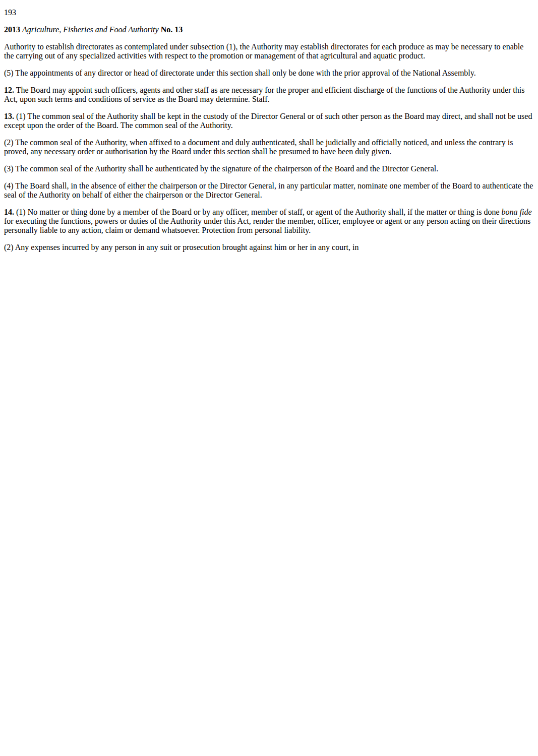193
2013 Agriculture, Fisheries and Food Authority No. 13
Authority to establish directorates as contemplated under subsection (1), the Authority may establish directorates for each produce as may be necessary to enable the carrying out of any specialized activities with respect to the promotion or management of that agricultural and aquatic product.
(5) The appointments of any director or head of directorate under this section shall only be done with the prior approval of the National Assembly.
12. The Board may appoint such officers, agents and other staff as are necessary for the proper and efficient discharge of the functions of the Authority under this Act, upon such terms and conditions of service as the Board may determine. Staff.
13. (1) The common seal of the Authority shall be kept in the custody of the Director General or of such other person as the Board may direct, and shall not be used except upon the order of the Board. The common seal of the Authority.
(2) The common seal of the Authority, when affixed to a document and duly authenticated, shall be judicially and officially noticed, and unless the contrary is proved, any necessary order or authorisation by the Board under this section shall be presumed to have been duly given.
(3) The common seal of the Authority shall be authenticated by the signature of the chairperson of the Board and the Director General.
(4) The Board shall, in the absence of either the chairperson or the Director General, in any particular matter, nominate one member of the Board to authenticate the seal of the Authority on behalf of either the chairperson or the Director General.
14. (1) No matter or thing done by a member of the Board or by any officer, member of staff, or agent of the Authority shall, if the matter or thing is done bona fide for executing the functions, powers or duties of the Authority under this Act, render the member, officer, employee or agent or any person acting on their directions personally liable to any action, claim or demand whatsoever. Protection from personal liability.
(2) Any expenses incurred by any person in any suit or prosecution brought against him or her in any court, in